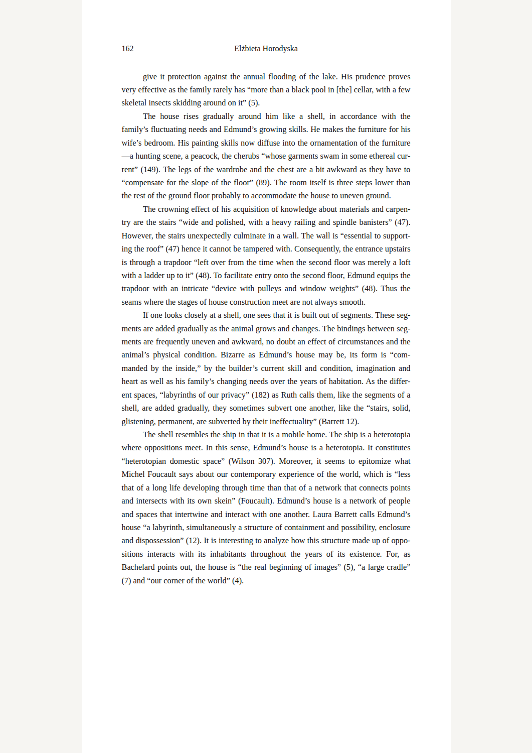162 Elżbieta Horodyska
give it protection against the annual flooding of the lake. His prudence proves very effective as the family rarely has “more than a black pool in [the] cellar, with a few skeletal insects skidding around on it” (5).
The house rises gradually around him like a shell, in accordance with the family’s fluctuating needs and Edmund’s growing skills. He makes the furniture for his wife’s bedroom. His painting skills now diffuse into the ornamentation of the furniture—a hunting scene, a peacock, the cherubs “whose garments swam in some ethereal current” (149). The legs of the wardrobe and the chest are a bit awkward as they have to “compensate for the slope of the floor” (89). The room itself is three steps lower than the rest of the ground floor probably to accommodate the house to uneven ground.
The crowning effect of his acquisition of knowledge about materials and carpentry are the stairs “wide and polished, with a heavy railing and spindle banisters” (47). However, the stairs unexpectedly culminate in a wall. The wall is “essential to supporting the roof” (47) hence it cannot be tampered with. Consequently, the entrance upstairs is through a trapdoor “left over from the time when the second floor was merely a loft with a ladder up to it” (48). To facilitate entry onto the second floor, Edmund equips the trapdoor with an intricate “device with pulleys and window weights” (48). Thus the seams where the stages of house construction meet are not always smooth.
If one looks closely at a shell, one sees that it is built out of segments. These segments are added gradually as the animal grows and changes. The bindings between segments are frequently uneven and awkward, no doubt an effect of circumstances and the animal’s physical condition. Bizarre as Edmund’s house may be, its form is “commanded by the inside,” by the builder’s current skill and condition, imagination and heart as well as his family’s changing needs over the years of habitation. As the different spaces, “labyrinths of our privacy” (182) as Ruth calls them, like the segments of a shell, are added gradually, they sometimes subvert one another, like the “stairs, solid, glistening, permanent, are subverted by their ineffectuality” (Barrett 12).
The shell resembles the ship in that it is a mobile home. The ship is a heterotopia where oppositions meet. In this sense, Edmund’s house is a heterotopia. It constitutes “heterotopian domestic space” (Wilson 307). Moreover, it seems to epitomize what Michel Foucault says about our contemporary experience of the world, which is “less that of a long life developing through time than that of a network that connects points and intersects with its own skein” (Foucault). Edmund’s house is a network of people and spaces that intertwine and interact with one another. Laura Barrett calls Edmund’s house “a labyrinth, simultaneously a structure of containment and possibility, enclosure and dispossession” (12). It is interesting to analyze how this structure made up of oppositions interacts with its inhabitants throughout the years of its existence. For, as Bachelard points out, the house is “the real beginning of images” (5), “a large cradle” (7) and “our corner of the world” (4).